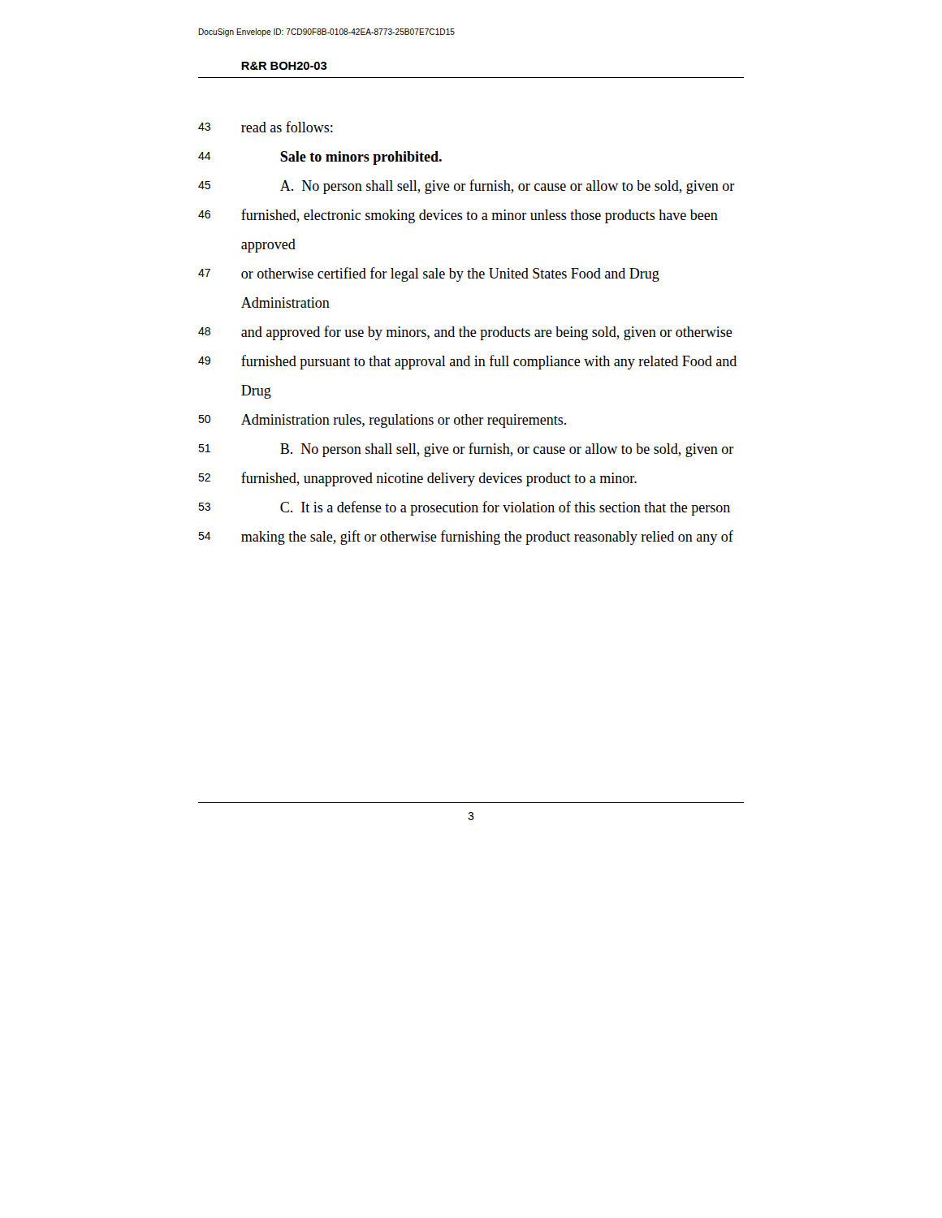DocuSign Envelope ID: 7CD90F8B-0108-42EA-8773-25B07E7C1D15
R&R BOH20-03
| 43 | read as follows: |
| 44 | Sale to minors prohibited. |
| 45 | A. No person shall sell, give or furnish, or cause or allow to be sold, given or |
| 46 | furnished, electronic smoking devices to a minor unless those products have been approved |
| 47 | or otherwise certified for legal sale by the United States Food and Drug Administration |
| 48 | and approved for use by minors, and the products are being sold, given or otherwise |
| 49 | furnished pursuant to that approval and in full compliance with any related Food and Drug |
| 50 | Administration rules, regulations or other requirements. |
| 51 | B. No person shall sell, give or furnish, or cause or allow to be sold, given or |
| 52 | furnished, unapproved nicotine delivery devices product to a minor. |
| 53 | C. It is a defense to a prosecution for violation of this section that the person |
| 54 | making the sale, gift or otherwise furnishing the product reasonably relied on any of |
3